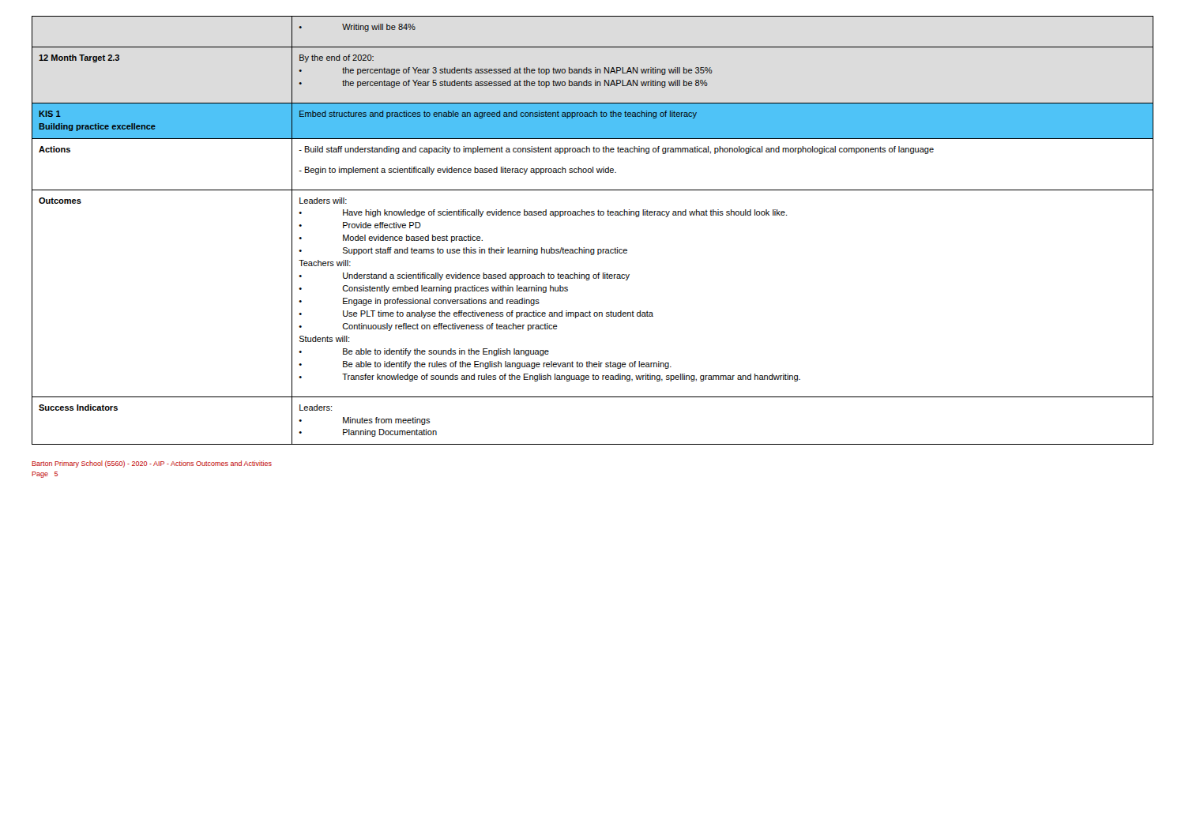| | • Writing will be 84% |
| 12 Month Target 2.3 | By the end of 2020: • the percentage of Year 3 students assessed at the top two bands in NAPLAN writing will be 35% • the percentage of Year 5 students assessed at the top two bands in NAPLAN writing will be 8% |
| KIS 1 Building practice excellence | Embed structures and practices to enable an agreed and consistent approach to the teaching of literacy |
| Actions | - Build staff understanding and capacity to implement a consistent approach to the teaching of grammatical, phonological and morphological components of language - Begin to implement a scientifically evidence based literacy approach school wide. |
| Outcomes | Leaders will: • Have high knowledge of scientifically evidence based approaches to teaching literacy and what this should look like. • Provide effective PD • Model evidence based best practice. • Support staff and teams to use this in their learning hubs/teaching practice Teachers will: • Understand a scientifically evidence based approach to teaching of literacy • Consistently embed learning practices within learning hubs • Engage in professional conversations and readings • Use PLT time to analyse the effectiveness of practice and impact on student data • Continuously reflect on effectiveness of teacher practice Students will: • Be able to identify the sounds in the English language • Be able to identify the rules of the English language relevant to their stage of learning. • Transfer knowledge of sounds and rules of the English language to reading, writing, spelling, grammar and handwriting. |
| Success Indicators | Leaders: • Minutes from meetings • Planning Documentation |
Barton Primary School (5560) - 2020 - AIP - Actions Outcomes and Activities
Page 5